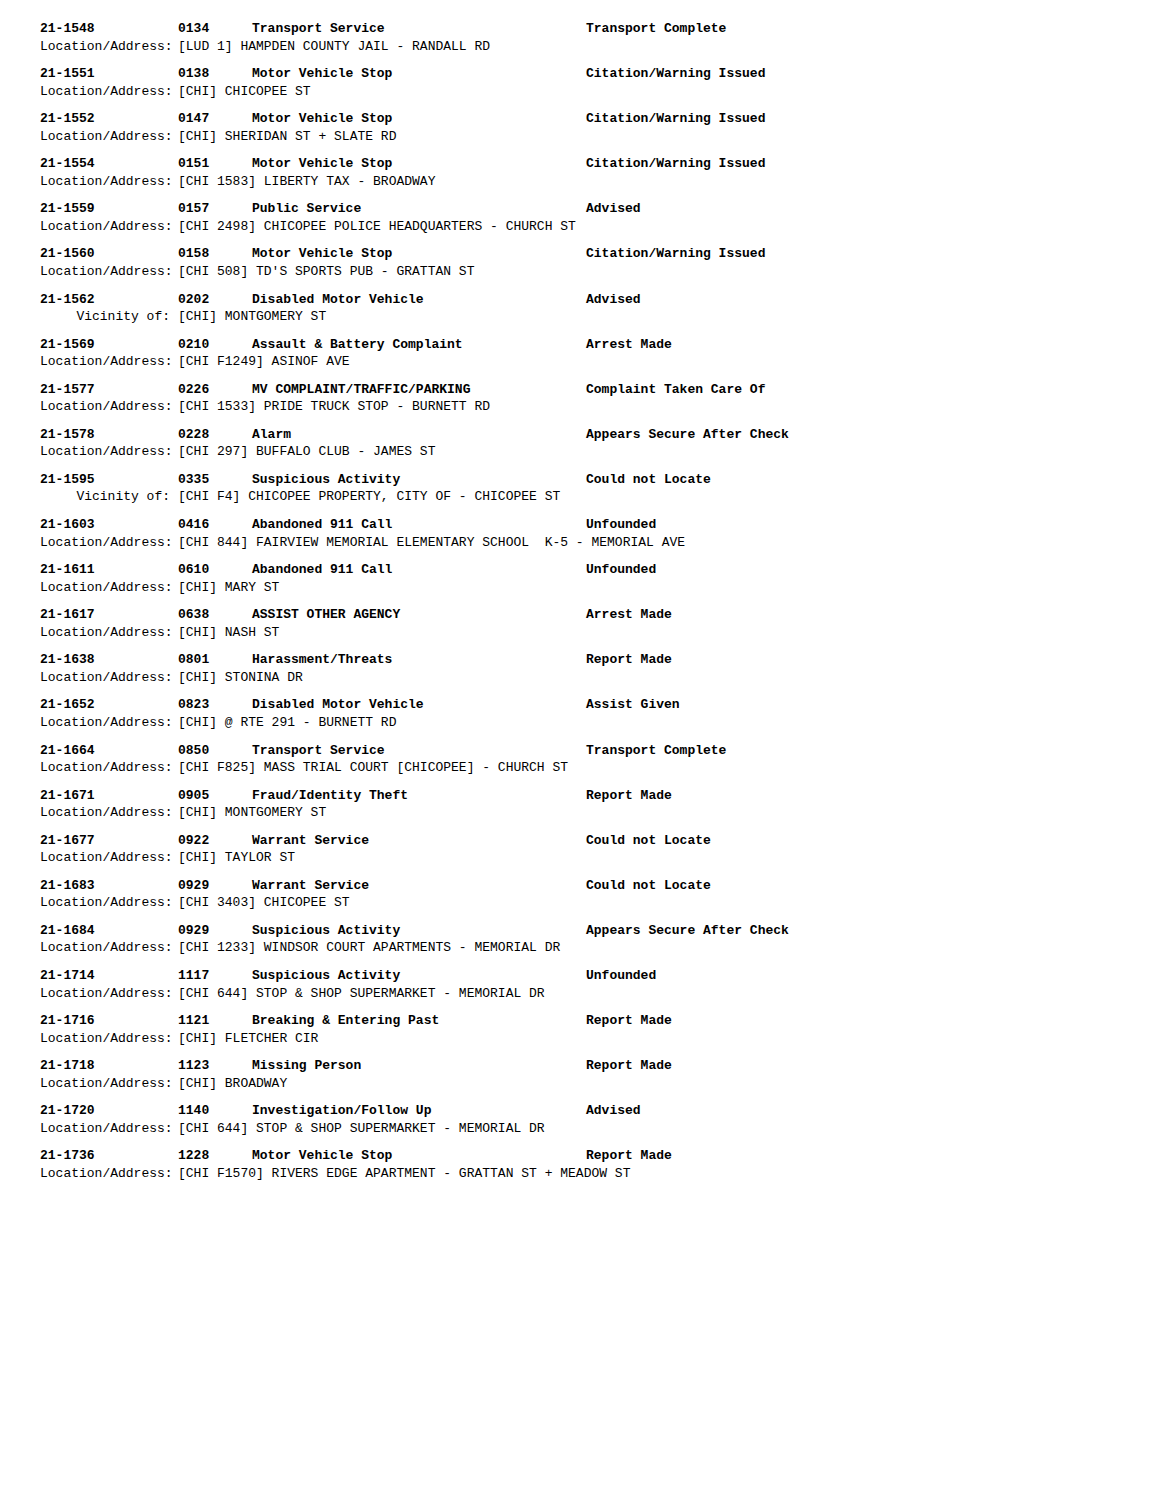| 21-1548 | 0134 | Transport Service | Transport Complete |
| Location/Address: | [LUD 1] HAMPDEN COUNTY JAIL - RANDALL RD |
| 21-1551 | 0138 | Motor Vehicle Stop | Citation/Warning Issued |
| Location/Address: | [CHI] CHICOPEE ST |
| 21-1552 | 0147 | Motor Vehicle Stop | Citation/Warning Issued |
| Location/Address: | [CHI] SHERIDAN ST + SLATE RD |
| 21-1554 | 0151 | Motor Vehicle Stop | Citation/Warning Issued |
| Location/Address: | [CHI 1583] LIBERTY TAX - BROADWAY |
| 21-1559 | 0157 | Public Service | Advised |
| Location/Address: | [CHI 2498] CHICOPEE POLICE HEADQUARTERS - CHURCH ST |
| 21-1560 | 0158 | Motor Vehicle Stop | Citation/Warning Issued |
| Location/Address: | [CHI 508] TD'S SPORTS PUB - GRATTAN ST |
| 21-1562 | 0202 | Disabled Motor Vehicle | Advised |
| Vicinity of: | [CHI] MONTGOMERY ST |
| 21-1569 | 0210 | Assault & Battery Complaint | Arrest Made |
| Location/Address: | [CHI F1249] ASINOF AVE |
| 21-1577 | 0226 | MV COMPLAINT/TRAFFIC/PARKING | Complaint Taken Care Of |
| Location/Address: | [CHI 1533] PRIDE TRUCK STOP - BURNETT RD |
| 21-1578 | 0228 | Alarm | Appears Secure After Check |
| Location/Address: | [CHI 297] BUFFALO CLUB - JAMES ST |
| 21-1595 | 0335 | Suspicious Activity | Could not Locate |
| Vicinity of: | [CHI F4] CHICOPEE PROPERTY, CITY OF - CHICOPEE ST |
| 21-1603 | 0416 | Abandoned 911 Call | Unfounded |
| Location/Address: | [CHI 844] FAIRVIEW MEMORIAL ELEMENTARY SCHOOL K-5 - MEMORIAL AVE |
| 21-1611 | 0610 | Abandoned 911 Call | Unfounded |
| Location/Address: | [CHI] MARY ST |
| 21-1617 | 0638 | ASSIST OTHER AGENCY | Arrest Made |
| Location/Address: | [CHI] NASH ST |
| 21-1638 | 0801 | Harassment/Threats | Report Made |
| Location/Address: | [CHI] STONINA DR |
| 21-1652 | 0823 | Disabled Motor Vehicle | Assist Given |
| Location/Address: | [CHI] @ RTE 291 - BURNETT RD |
| 21-1664 | 0850 | Transport Service | Transport Complete |
| Location/Address: | [CHI F825] MASS TRIAL COURT [CHICOPEE] - CHURCH ST |
| 21-1671 | 0905 | Fraud/Identity Theft | Report Made |
| Location/Address: | [CHI] MONTGOMERY ST |
| 21-1677 | 0922 | Warrant Service | Could not Locate |
| Location/Address: | [CHI] TAYLOR ST |
| 21-1683 | 0929 | Warrant Service | Could not Locate |
| Location/Address: | [CHI 3403] CHICOPEE ST |
| 21-1684 | 0929 | Suspicious Activity | Appears Secure After Check |
| Location/Address: | [CHI 1233] WINDSOR COURT APARTMENTS - MEMORIAL DR |
| 21-1714 | 1117 | Suspicious Activity | Unfounded |
| Location/Address: | [CHI 644] STOP & SHOP SUPERMARKET - MEMORIAL DR |
| 21-1716 | 1121 | Breaking & Entering Past | Report Made |
| Location/Address: | [CHI] FLETCHER CIR |
| 21-1718 | 1123 | Missing Person | Report Made |
| Location/Address: | [CHI] BROADWAY |
| 21-1720 | 1140 | Investigation/Follow Up | Advised |
| Location/Address: | [CHI 644] STOP & SHOP SUPERMARKET - MEMORIAL DR |
| 21-1736 | 1228 | Motor Vehicle Stop | Report Made |
| Location/Address: | [CHI F1570] RIVERS EDGE APARTMENT - GRATTAN ST + MEADOW ST |